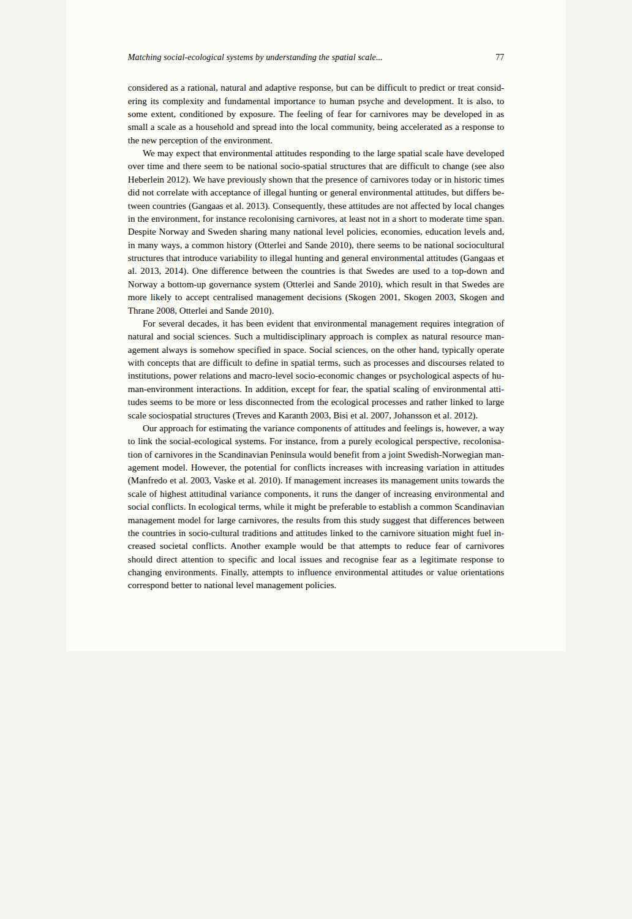Matching social-ecological systems by understanding the spatial scale... 77
considered as a rational, natural and adaptive response, but can be difficult to predict or treat considering its complexity and fundamental importance to human psyche and development. It is also, to some extent, conditioned by exposure. The feeling of fear for carnivores may be developed in as small a scale as a household and spread into the local community, being accelerated as a response to the new perception of the environment.
We may expect that environmental attitudes responding to the large spatial scale have developed over time and there seem to be national socio-spatial structures that are difficult to change (see also Heberlein 2012). We have previously shown that the presence of carnivores today or in historic times did not correlate with acceptance of illegal hunting or general environmental attitudes, but differs between countries (Gangaas et al. 2013). Consequently, these attitudes are not affected by local changes in the environment, for instance recolonising carnivores, at least not in a short to moderate time span. Despite Norway and Sweden sharing many national level policies, economies, education levels and, in many ways, a common history (Otterlei and Sande 2010), there seems to be national sociocultural structures that introduce variability to illegal hunting and general environmental attitudes (Gangaas et al. 2013, 2014). One difference between the countries is that Swedes are used to a top-down and Norway a bottom-up governance system (Otterlei and Sande 2010), which result in that Swedes are more likely to accept centralised management decisions (Skogen 2001, Skogen 2003, Skogen and Thrane 2008, Otterlei and Sande 2010).
For several decades, it has been evident that environmental management requires integration of natural and social sciences. Such a multidisciplinary approach is complex as natural resource management always is somehow specified in space. Social sciences, on the other hand, typically operate with concepts that are difficult to define in spatial terms, such as processes and discourses related to institutions, power relations and macro-level socio-economic changes or psychological aspects of human-environment interactions. In addition, except for fear, the spatial scaling of environmental attitudes seems to be more or less disconnected from the ecological processes and rather linked to large scale sociospatial structures (Treves and Karanth 2003, Bisi et al. 2007, Johansson et al. 2012).
Our approach for estimating the variance components of attitudes and feelings is, however, a way to link the social-ecological systems. For instance, from a purely ecological perspective, recolonisation of carnivores in the Scandinavian Peninsula would benefit from a joint Swedish-Norwegian management model. However, the potential for conflicts increases with increasing variation in attitudes (Manfredo et al. 2003, Vaske et al. 2010). If management increases its management units towards the scale of highest attitudinal variance components, it runs the danger of increasing environmental and social conflicts. In ecological terms, while it might be preferable to establish a common Scandinavian management model for large carnivores, the results from this study suggest that differences between the countries in socio-cultural traditions and attitudes linked to the carnivore situation might fuel increased societal conflicts. Another example would be that attempts to reduce fear of carnivores should direct attention to specific and local issues and recognise fear as a legitimate response to changing environments. Finally, attempts to influence environmental attitudes or value orientations correspond better to national level management policies.